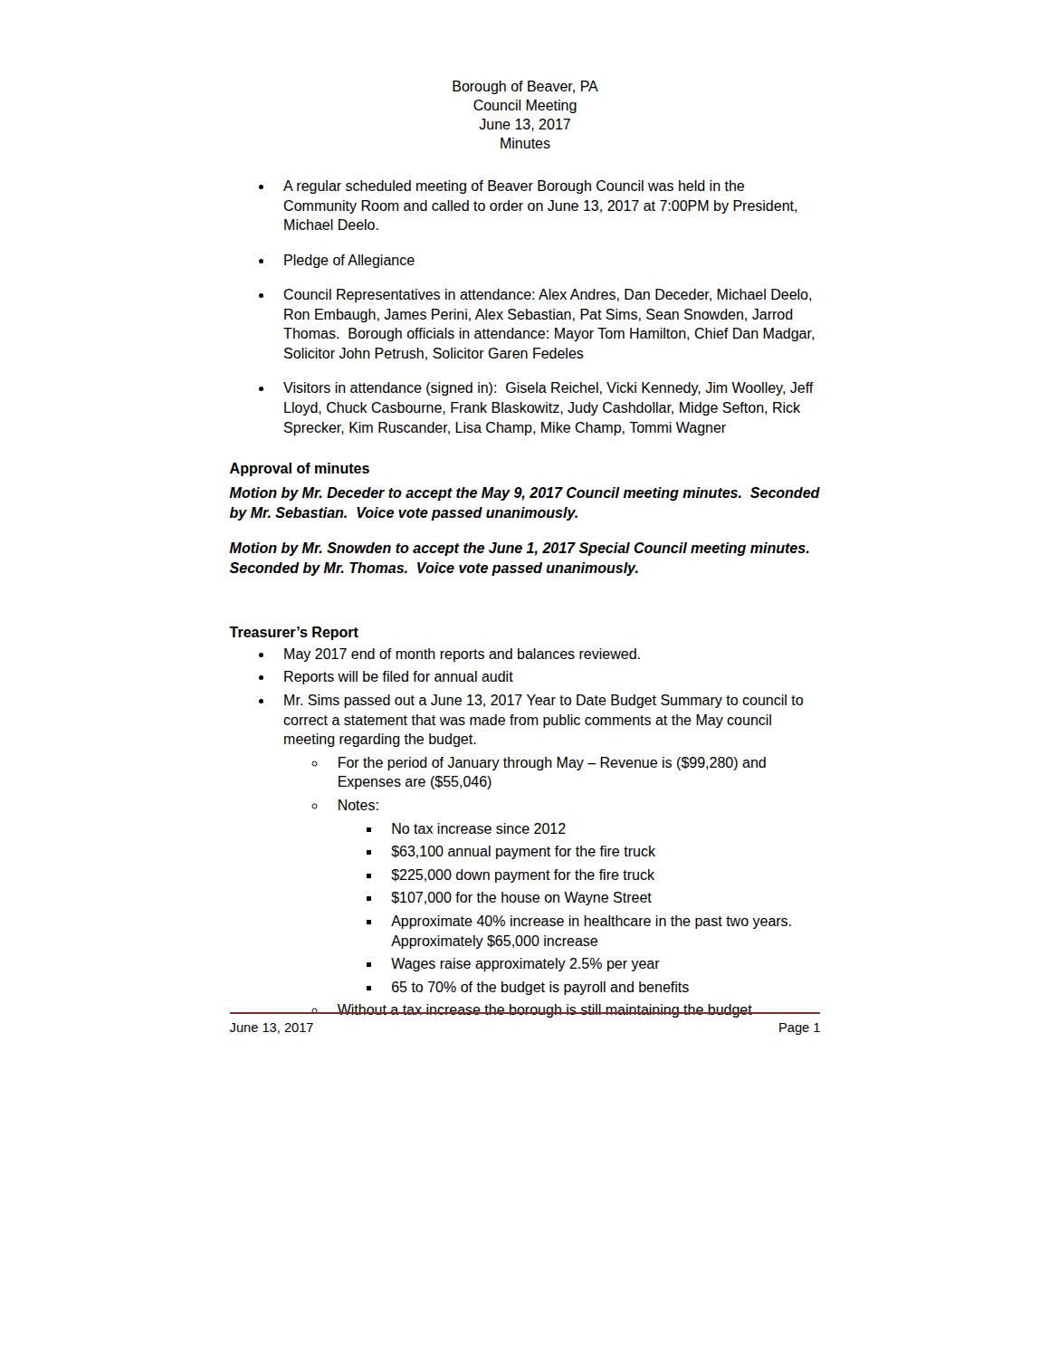Borough of Beaver, PA
Council Meeting
June 13, 2017
Minutes
A regular scheduled meeting of Beaver Borough Council was held in the Community Room and called to order on June 13, 2017 at 7:00PM by President, Michael Deelo.
Pledge of Allegiance
Council Representatives in attendance: Alex Andres, Dan Deceder, Michael Deelo, Ron Embaugh, James Perini, Alex Sebastian, Pat Sims, Sean Snowden, Jarrod Thomas. Borough officials in attendance: Mayor Tom Hamilton, Chief Dan Madgar, Solicitor John Petrush, Solicitor Garen Fedeles
Visitors in attendance (signed in): Gisela Reichel, Vicki Kennedy, Jim Woolley, Jeff Lloyd, Chuck Casbourne, Frank Blaskowitz, Judy Cashdollar, Midge Sefton, Rick Sprecker, Kim Ruscander, Lisa Champ, Mike Champ, Tommi Wagner
Approval of minutes
Motion by Mr. Deceder to accept the May 9, 2017 Council meeting minutes. Seconded by Mr. Sebastian. Voice vote passed unanimously.
Motion by Mr. Snowden to accept the June 1, 2017 Special Council meeting minutes. Seconded by Mr. Thomas. Voice vote passed unanimously.
Treasurer’s Report
May 2017 end of month reports and balances reviewed.
Reports will be filed for annual audit
Mr. Sims passed out a June 13, 2017 Year to Date Budget Summary to council to correct a statement that was made from public comments at the May council meeting regarding the budget.
For the period of January through May – Revenue is ($99,280) and Expenses are ($55,046)
Notes:
No tax increase since 2012
$63,100 annual payment for the fire truck
$225,000 down payment for the fire truck
$107,000 for the house on Wayne Street
Approximate 40% increase in healthcare in the past two years. Approximately $65,000 increase
Wages raise approximately 2.5% per year
65 to 70% of the budget is payroll and benefits
Without a tax increase the borough is still maintaining the budget
June 13, 2017 Page 1